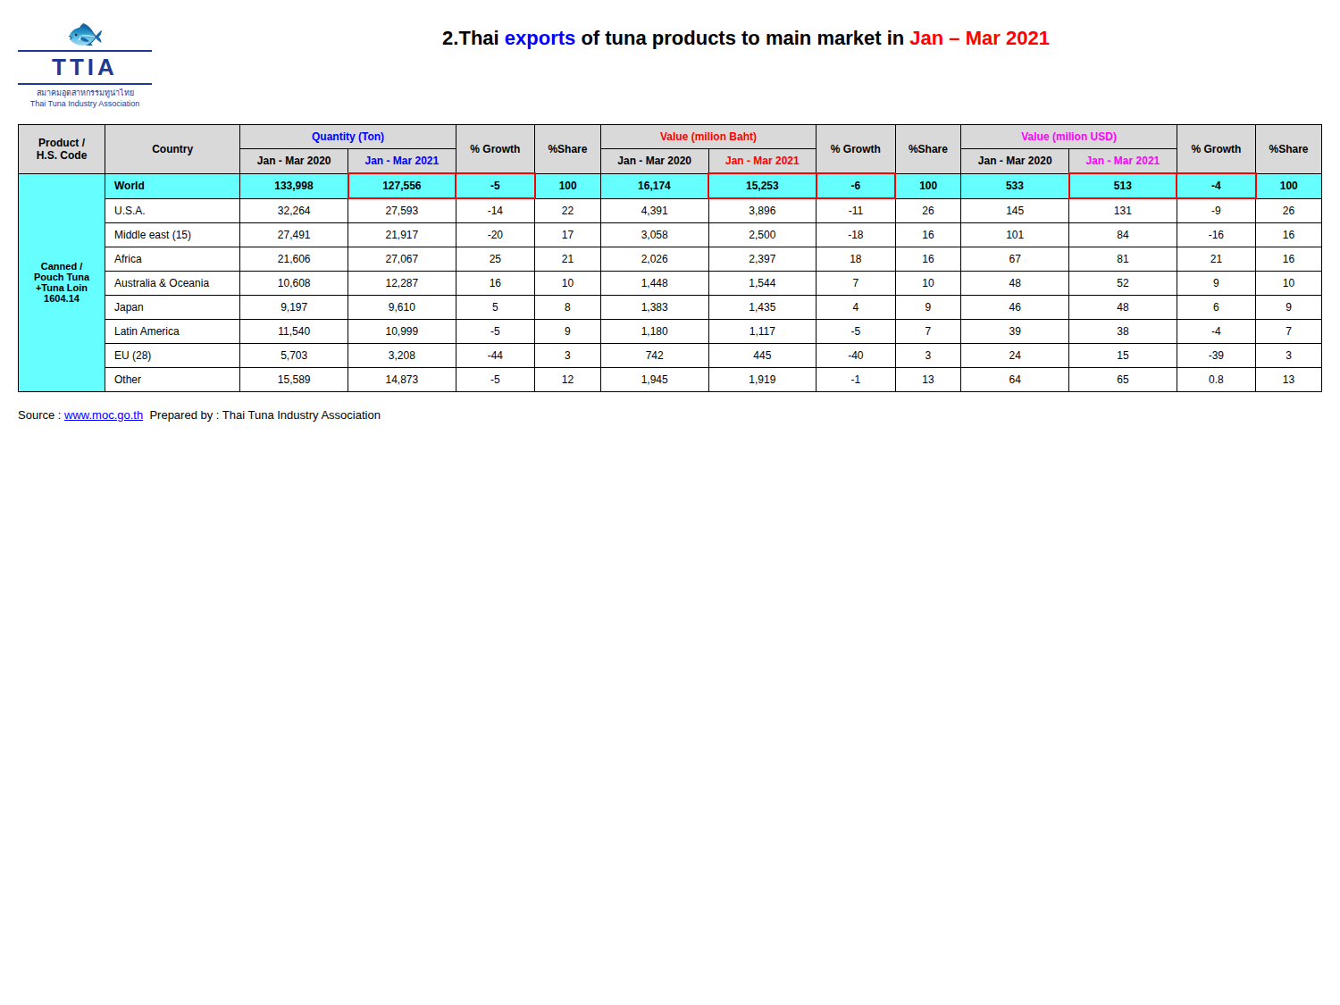🐟
TTIA
สมาคมอุตสาหกรรมทูน่าไทย
Thai Tuna Industry Association
2.Thai exports of tuna products to main market in Jan – Mar 2021
| Product / H.S. Code | Country | Quantity (Ton) | % Growth | %Share | Value (milion Baht) | % Growth | %Share | Value (milion USD) | % Growth | %Share |
| --- | --- | --- | --- | --- | --- | --- | --- | --- | --- | --- |
| Jan - Mar 2020 | Jan - Mar 2021 | Jan - Mar 2020 | Jan - Mar 2021 | Jan - Mar 2020 | Jan - Mar 2021 |
| Canned / Pouch Tuna +Tuna Loin 1604.14 | World | 133,998 | 127,556 | -5 | 100 | 16,174 | 15,253 | -6 | 100 | 533 | 513 | -4 | 100 |
| U.S.A. | 32,264 | 27,593 | -14 | 22 | 4,391 | 3,896 | -11 | 26 | 145 | 131 | -9 | 26 |
| Middle east (15) | 27,491 | 21,917 | -20 | 17 | 3,058 | 2,500 | -18 | 16 | 101 | 84 | -16 | 16 |
| Africa | 21,606 | 27,067 | 25 | 21 | 2,026 | 2,397 | 18 | 16 | 67 | 81 | 21 | 16 |
| Australia & Oceania | 10,608 | 12,287 | 16 | 10 | 1,448 | 1,544 | 7 | 10 | 48 | 52 | 9 | 10 |
| Japan | 9,197 | 9,610 | 5 | 8 | 1,383 | 1,435 | 4 | 9 | 46 | 48 | 6 | 9 |
| Latin America | 11,540 | 10,999 | -5 | 9 | 1,180 | 1,117 | -5 | 7 | 39 | 38 | -4 | 7 |
| EU (28) | 5,703 | 3,208 | -44 | 3 | 742 | 445 | -40 | 3 | 24 | 15 | -39 | 3 |
| Other | 15,589 | 14,873 | -5 | 12 | 1,945 | 1,919 | -1 | 13 | 64 | 65 | 0.8 | 13 |
Source : www.moc.go.th Prepared by : Thai Tuna Industry Association